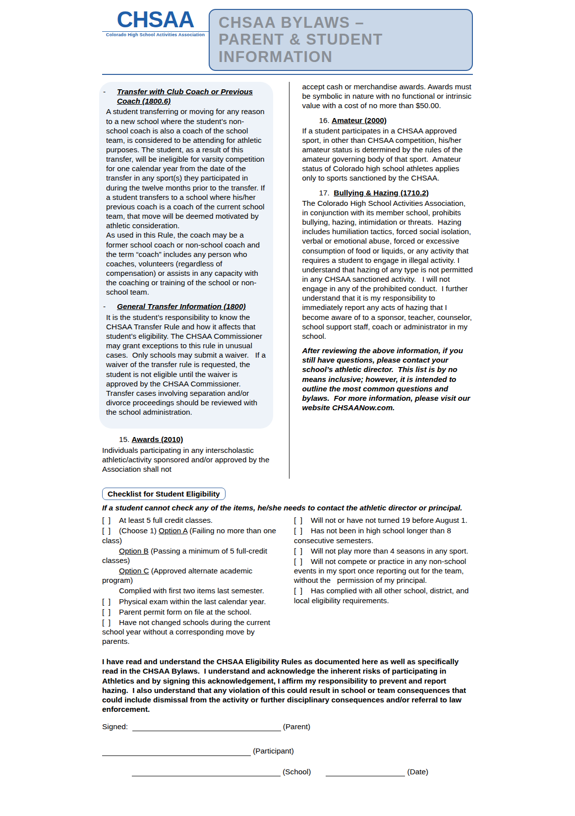CHSAA
Colorado High School Activities Association
CHSAA Bylaws –
Parent & Student Information
-Transfer with Club Coach or Previous Coach (1800.6)
A student transferring or moving for any reason to a new school where the student’s non-school coach is also a coach of the school team, is considered to be attending for athletic purposes. The student, as a result of this transfer, will be ineligible for varsity competition for one calendar year from the date of the transfer in any sport(s) they participated in during the twelve months prior to the transfer. If a student transfers to a school where his/her previous coach is a coach of the current school team, that move will be deemed motivated by athletic consideration.
As used in this Rule, the coach may be a former school coach or non-school coach and the term “coach” includes any person who coaches, volunteers (regardless of compensation) or assists in any capacity with the coaching or training of the school or non-school team.
-General Transfer Information (1800)
It is the student’s responsibility to know the CHSAA Transfer Rule and how it affects that student’s eligibility. The CHSAA Commissioner may grant exceptions to this rule in unusual cases. Only schools may submit a waiver. If a waiver of the transfer rule is requested, the student is not eligible until the waiver is approved by the CHSAA Commissioner.
Transfer cases involving separation and/or divorce proceedings should be reviewed with the school administration.
15. Awards (2010)
Individuals participating in any interscholastic athletic/activity sponsored and/or approved by the Association shall not
accept cash or merchandise awards. Awards must be symbolic in nature with no functional or intrinsic value with a cost of no more than $50.00.
16. Amateur (2000)
If a student participates in a CHSAA approved sport, in other than CHSAA competition, his/her amateur status is determined by the rules of the amateur governing body of that sport. Amateur status of Colorado high school athletes applies only to sports sanctioned by the CHSAA.
17. Bullying & Hazing (1710.2)
The Colorado High School Activities Association, in conjunction with its member school, prohibits bullying, hazing, intimidation or threats. Hazing includes humiliation tactics, forced social isolation, verbal or emotional abuse, forced or excessive consumption of food or liquids, or any activity that requires a student to engage in illegal activity. I understand that hazing of any type is not permitted in any CHSAA sanctioned activity. I will not engage in any of the prohibited conduct. I further understand that it is my responsibility to immediately report any acts of hazing that I become aware of to a sponsor, teacher, counselor, school support staff, coach or administrator in my school.
After reviewing the above information, if you still have questions, please contact your school’s athletic director. This list is by no means inclusive; however, it is intended to outline the most common questions and bylaws. For more information, please visit our website CHSAANow.com.
Checklist for Student Eligibility
If a student cannot check any of the items, he/she needs to contact the athletic director or principal.
[ ] At least 5 full credit classes.
[ ](Choose 1) Option A (Failing no more than one class)
Option B (Passing a minimum of 5 full-credit classes)
Option C (Approved alternate academic program)
Complied with first two items last semester.
[ ] Physical exam within the last calendar year.
[ ] Parent permit form on file at the school.
[ ] Have not changed schools during the current school year without a corresponding move by parents.
[ ] Will not or have not turned 19 before August 1.
[ ] Has not been in high school longer than 8 consecutive semesters.
[ ] Will not play more than 4 seasons in any sport.
[ ] Will not compete or practice in any non-school events in my sport once reporting out for the team, without the permission of my principal.
[ ] Has complied with all other school, district, and local eligibility requirements.
I have read and understand the CHSAA Eligibility Rules as documented here as well as specifically read in the CHSAA Bylaws. I understand and acknowledge the inherent risks of participating in Athletics and by signing this acknowledgement, I affirm my responsibility to prevent and report hazing. I also understand that any violation of this could result in school or team consequences that could include dismissal from the activity or further disciplinary consequences and/or referral to law enforcement.
Signed: (Parent) (Participant)
(School) (Date)